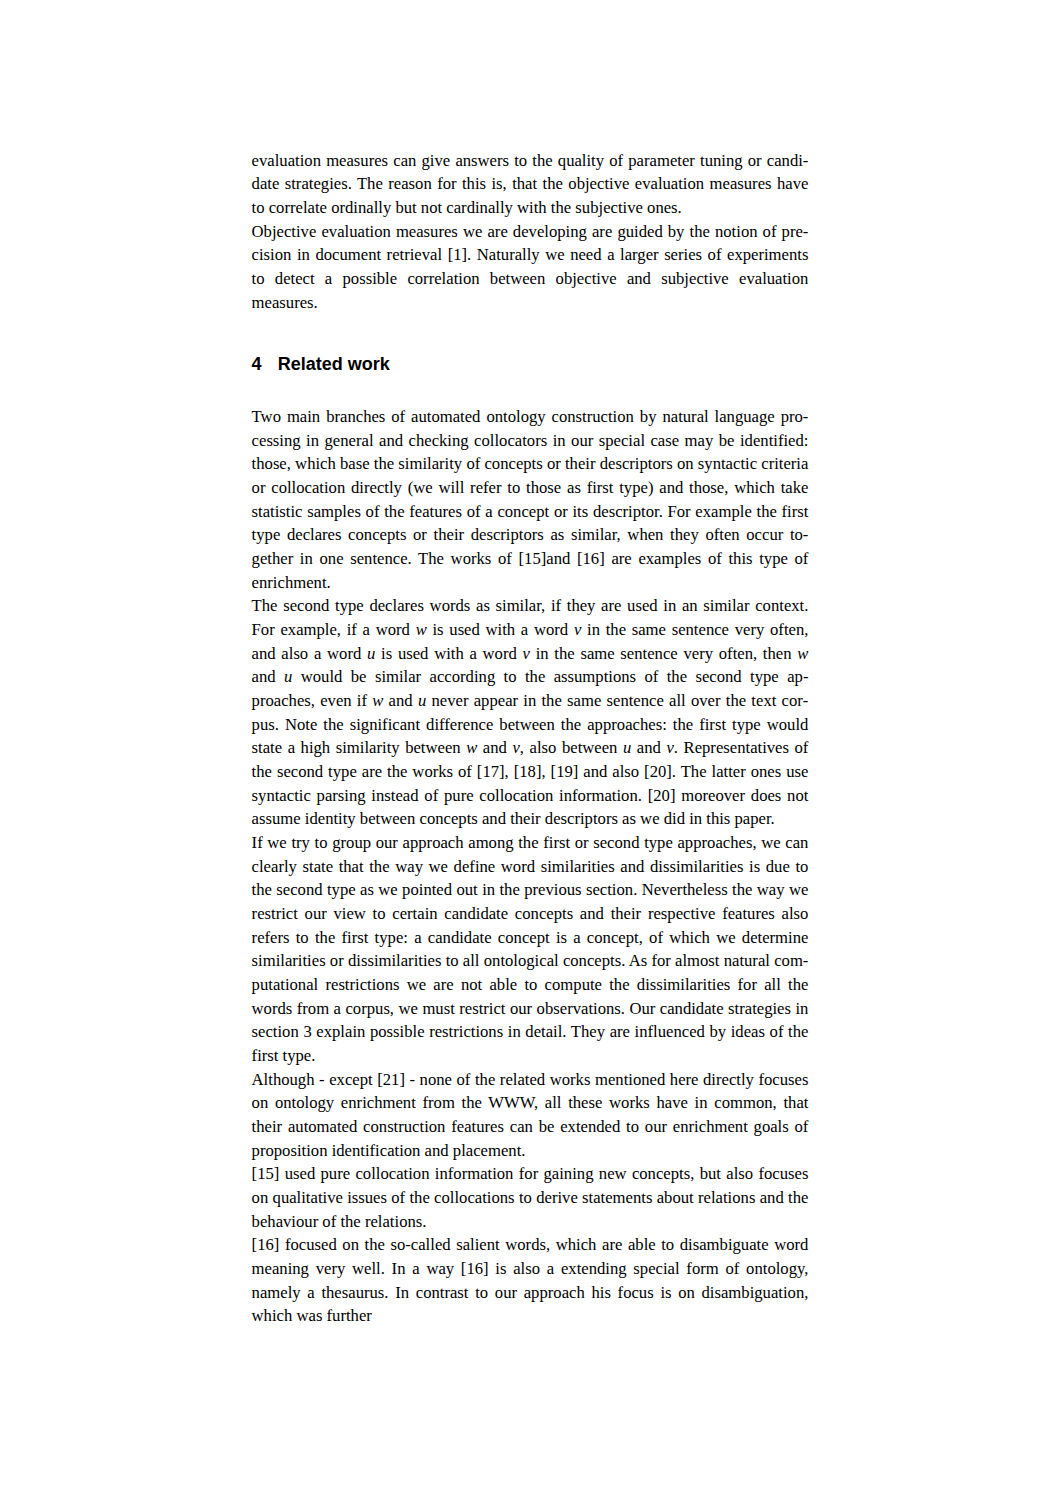evaluation measures can give answers to the quality of parameter tuning or candidate strategies. The reason for this is, that the objective evaluation measures have to correlate ordinally but not cardinally with the subjective ones.
Objective evaluation measures we are developing are guided by the notion of precision in document retrieval [1]. Naturally we need a larger series of experiments to detect a possible correlation between objective and subjective evaluation measures.
4 Related work
Two main branches of automated ontology construction by natural language processing in general and checking collocators in our special case may be identified: those, which base the similarity of concepts or their descriptors on syntactic criteria or collocation directly (we will refer to those as first type) and those, which take statistic samples of the features of a concept or its descriptor. For example the first type declares concepts or their descriptors as similar, when they often occur together in one sentence. The works of [15]and [16] are examples of this type of enrichment.
The second type declares words as similar, if they are used in an similar context. For example, if a word w is used with a word v in the same sentence very often, and also a word u is used with a word v in the same sentence very often, then w and u would be similar according to the assumptions of the second type approaches, even if w and u never appear in the same sentence all over the text corpus. Note the significant difference between the approaches: the first type would state a high similarity between w and v, also between u and v. Representatives of the second type are the works of [17], [18], [19] and also [20]. The latter ones use syntactic parsing instead of pure collocation information. [20] moreover does not assume identity between concepts and their descriptors as we did in this paper.
If we try to group our approach among the first or second type approaches, we can clearly state that the way we define word similarities and dissimilarities is due to the second type as we pointed out in the previous section. Nevertheless the way we restrict our view to certain candidate concepts and their respective features also refers to the first type: a candidate concept is a concept, of which we determine similarities or dissimilarities to all ontological concepts. As for almost natural computational restrictions we are not able to compute the dissimilarities for all the words from a corpus, we must restrict our observations. Our candidate strategies in section 3 explain possible restrictions in detail. They are influenced by ideas of the first type.
Although - except [21] - none of the related works mentioned here directly focuses on ontology enrichment from the WWW, all these works have in common, that their automated construction features can be extended to our enrichment goals of proposition identification and placement.
[15] used pure collocation information for gaining new concepts, but also focuses on qualitative issues of the collocations to derive statements about relations and the behaviour of the relations.
[16] focused on the so-called salient words, which are able to disambiguate word meaning very well. In a way [16] is also a extending special form of ontology, namely a thesaurus. In contrast to our approach his focus is on disambiguation, which was further